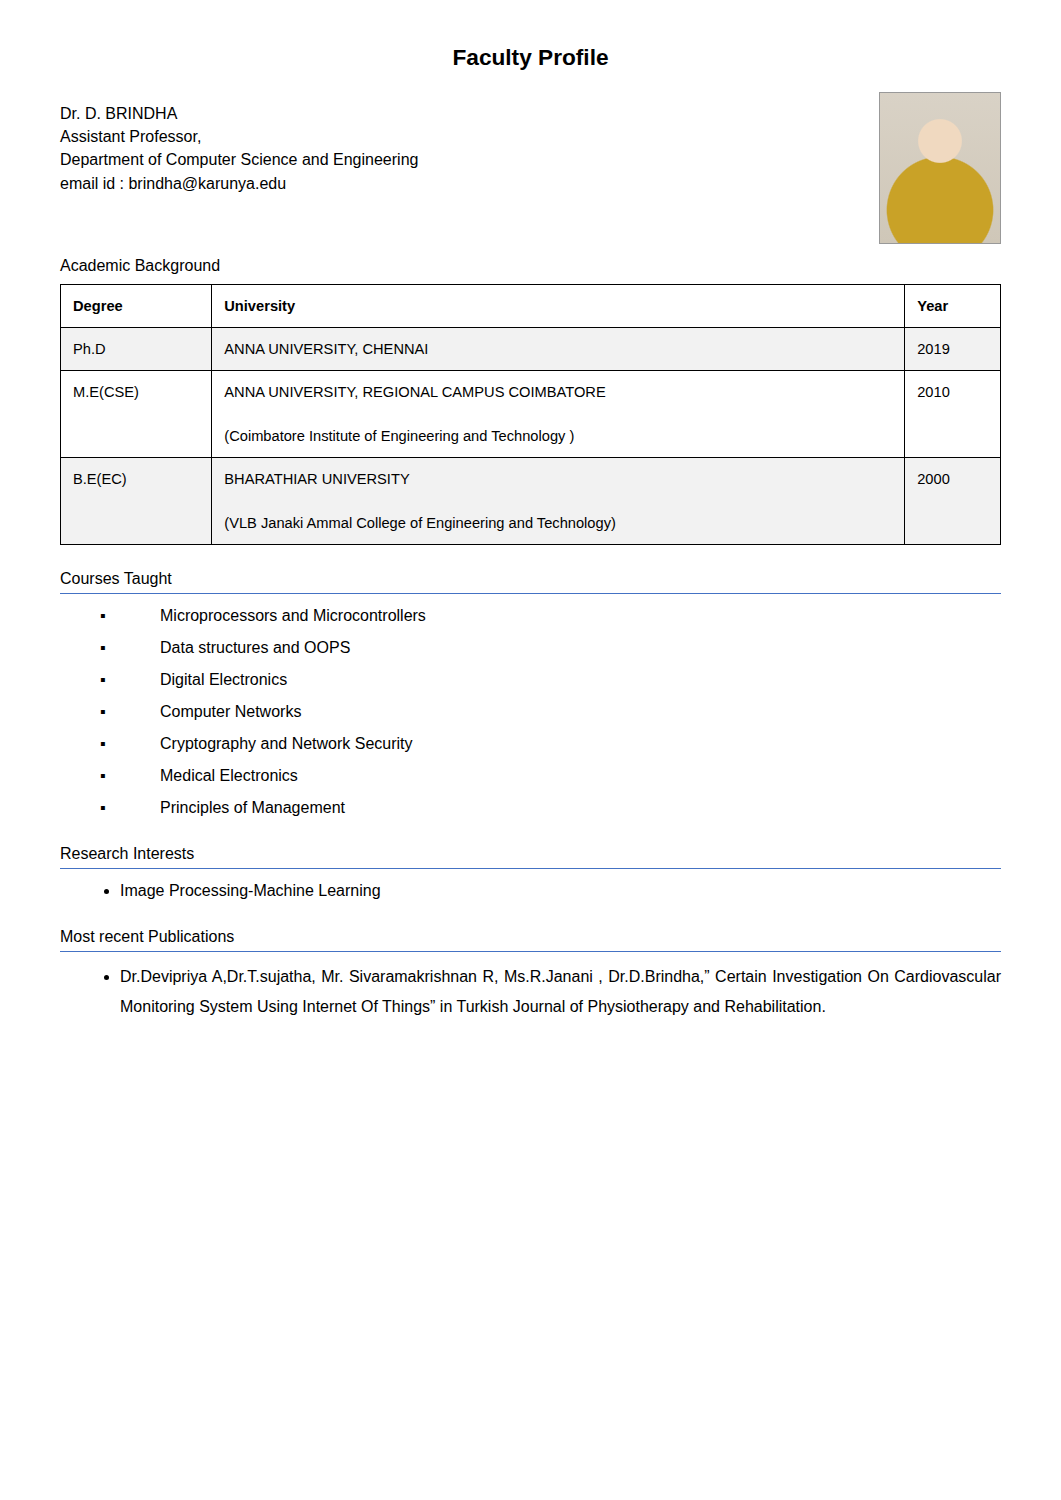Faculty Profile
Dr. D. BRINDHA
Assistant Professor,
Department of Computer Science and Engineering
email id : brindha@karunya.edu
Academic Background
| Degree | University | Year |
| --- | --- | --- |
| Ph.D | ANNA UNIVERSITY, CHENNAI | 2019 |
| M.E(CSE) | ANNA UNIVERSITY, REGIONAL CAMPUS COIMBATORE (Coimbatore Institute of Engineering and Technology ) | 2010 |
| B.E(EC) | BHARATHIAR UNIVERSITY (VLB Janaki Ammal College of Engineering and Technology) | 2000 |
Courses Taught
Microprocessors and Microcontrollers
Data structures and OOPS
Digital Electronics
Computer Networks
Cryptography and Network Security
Medical Electronics
Principles of Management
Research Interests
Image Processing-Machine Learning
Most recent Publications
Dr.Devipriya A,Dr.T.sujatha, Mr. Sivaramakrishnan R, Ms.R.Janani , Dr.D.Brindha,” Certain Investigation On Cardiovascular Monitoring System Using Internet Of Things” in Turkish Journal of Physiotherapy and Rehabilitation.